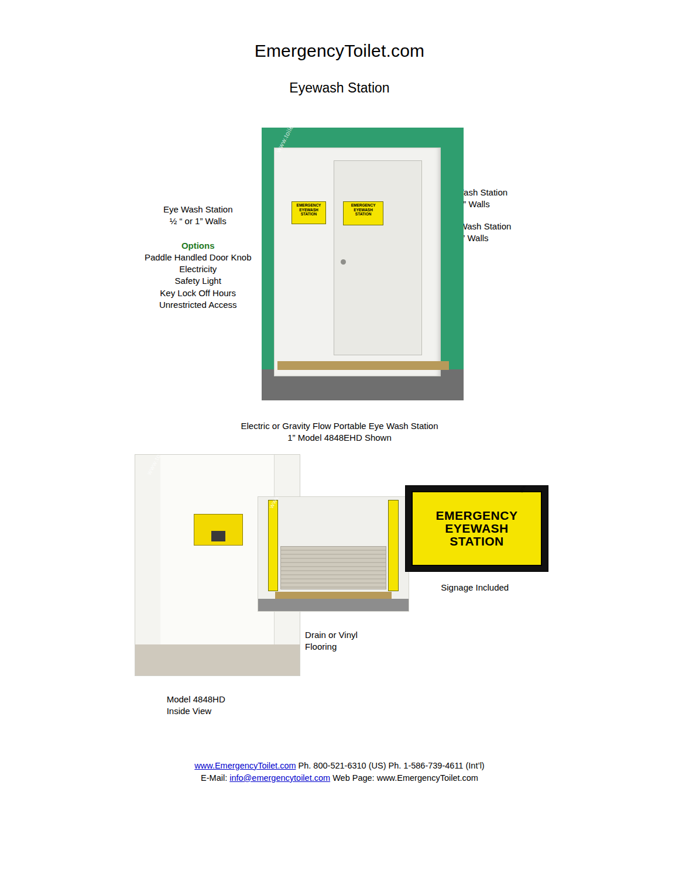EmergencyToilet.com
Eyewash Station
Eye Wash Station
½ “ or 1” Walls
Options
Paddle Handled Door Knob
Electricity
Safety Light
Key Lock Off Hours
Unrestricted Access
EMERGENCY
EYEWASH
STATION
EMERGENCY
EYEWASH
STATION
www.toilets.com
Eye Wash Station
½” Walls
1 Eye Wash Station
1” Walls
Electric or Gravity Flow Portable Eye Wash Station
1” Model 4848EHD Shown
www.toilets.com
Model 4848HD
Inside View
www.toilets.com
Drain or Vinyl
Flooring
EMERGENCY
EYEWASH
STATION
www.toilets.com
Signage Included
www.EmergencyToilet.com Ph. 800-521-6310 (US) Ph. 1-586-739-4611 (Int’l)
E-Mail: info@emergencytoilet.com Web Page: www.EmergencyToilet.com